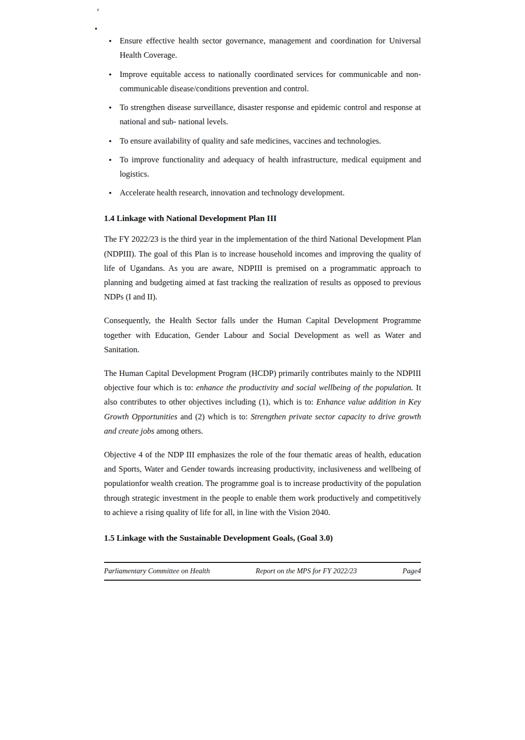‘ •
Ensure effective health sector governance, management and coordination for Universal Health Coverage.
Improve equitable access to nationally coordinated services for communicable and non-communicable disease/conditions prevention and control.
To strengthen disease surveillance, disaster response and epidemic control and response at national and sub- national levels.
To ensure availability of quality and safe medicines, vaccines and technologies.
To improve functionality and adequacy of health infrastructure, medical equipment and logistics.
Accelerate health research, innovation and technology development.
1.4 Linkage with National Development Plan III
The FY 2022/23 is the third year in the implementation of the third National Development Plan (NDPIII). The goal of this Plan is to increase household incomes and improving the quality of life of Ugandans. As you are aware, NDPIII is premised on a programmatic approach to planning and budgeting aimed at fast tracking the realization of results as opposed to previous NDPs (I and II).
Consequently, the Health Sector falls under the Human Capital Development Programme together with Education, Gender Labour and Social Development as well as Water and Sanitation.
The Human Capital Development Program (HCDP) primarily contributes mainly to the NDPIII objective four which is to: enhance the productivity and social wellbeing of the population. It also contributes to other objectives including (1), which is to: Enhance value addition in Key Growth Opportunities and (2) which is to: Strengthen private sector capacity to drive growth and create jobs among others.
Objective 4 of the NDP III emphasizes the role of the four thematic areas of health, education and Sports, Water and Gender towards increasing productivity, inclusiveness and wellbeing of populationfor wealth creation. The programme goal is to increase productivity of the population through strategic investment in the people to enable them work productively and competitively to achieve a rising quality of life for all, in line with the Vision 2040.
1.5 Linkage with the Sustainable Development Goals, (Goal 3.0)
Parliamentary Committee on Health Report on the MPS for FY 2022/23 Page4